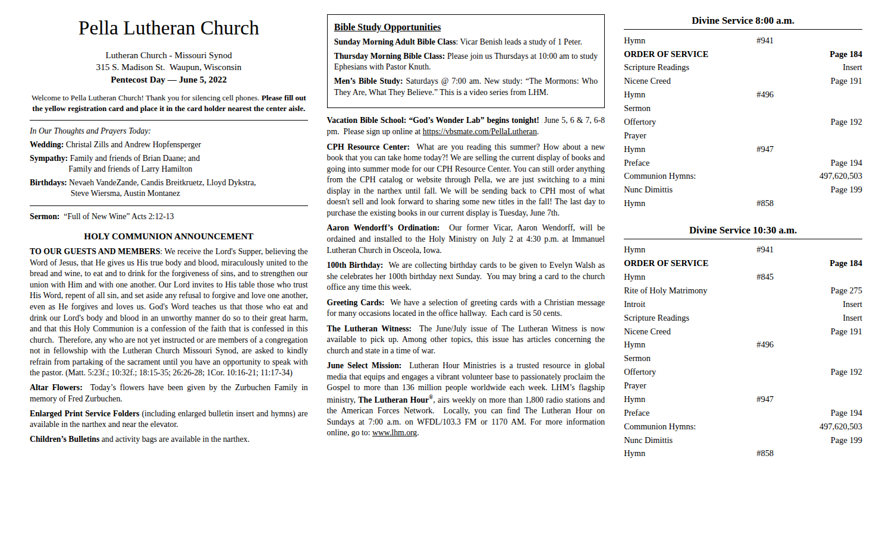Pella Lutheran Church
Lutheran Church - Missouri Synod
315 S. Madison St. Waupun, Wisconsin
Pentecost Day — June 5, 2022
Welcome to Pella Lutheran Church! Thank you for silencing cell phones. Please fill out the yellow registration card and place it in the card holder nearest the center aisle.
In Our Thoughts and Prayers Today:
Wedding: Christal Zills and Andrew Hopfensperger
Sympathy: Family and friends of Brian Daane; and
Family and friends of Larry Hamilton
Birthdays: Nevaeh VandeZande, Candis Breitkruetz, Lloyd Dykstra,
Steve Wiersma, Austin Montanez
Sermon: “Full of New Wine” Acts 2:12-13
Holy Communion Announcement
TO OUR GUESTS AND MEMBERS: We receive the Lord's Supper, believing the Word of Jesus, that He gives us His true body and blood, miraculously united to the bread and wine, to eat and to drink for the forgiveness of sins, and to strengthen our union with Him and with one another. Our Lord invites to His table those who trust His Word, repent of all sin, and set aside any refusal to forgive and love one another, even as He forgives and loves us. God's Word teaches us that those who eat and drink our Lord's body and blood in an unworthy manner do so to their great harm, and that this Holy Communion is a confession of the faith that is confessed in this church. Therefore, any who are not yet instructed or are members of a congregation not in fellowship with the Lutheran Church Missouri Synod, are asked to kindly refrain from partaking of the sacrament until you have an opportunity to speak with the pastor. (Matt. 5:23f.; 10:32f.; 18:15-35; 26:26-28; 1Cor. 10:16-21; 11:17-34)
Altar Flowers: Today’s flowers have been given by the Zurbuchen Family in memory of Fred Zurbuchen.
Enlarged Print Service Folders (including enlarged bulletin insert and hymns) are available in the narthex and near the elevator.
Children’s Bulletins and activity bags are available in the narthex.
Bible Study Opportunities
Sunday Morning Adult Bible Class: Vicar Benish leads a study of 1 Peter.
Thursday Morning Bible Class: Please join us Thursdays at 10:00 am to study Ephesians with Pastor Knuth.
Men’s Bible Study: Saturdays @ 7:00 am. New study: “The Mormons: Who They Are, What They Believe.” This is a video series from LHM.
Vacation Bible School: “God’s Wonder Lab” begins tonight! June 5, 6 & 7, 6-8 pm. Please sign up online at https://vbsmate.com/PellaLutheran.
CPH Resource Center: What are you reading this summer? How about a new book that you can take home today?! We are selling the current display of books and going into summer mode for our CPH Resource Center. You can still order anything from the CPH catalog or website through Pella, we are just switching to a mini display in the narthex until fall. We will be sending back to CPH most of what doesn't sell and look forward to sharing some new titles in the fall! The last day to purchase the existing books in our current display is Tuesday, June 7th.
Aaron Wendorff’s Ordination: Our former Vicar, Aaron Wendorff, will be ordained and installed to the Holy Ministry on July 2 at 4:30 p.m. at Immanuel Lutheran Church in Osceola, Iowa.
100th Birthday: We are collecting birthday cards to be given to Evelyn Walsh as she celebrates her 100th birthday next Sunday. You may bring a card to the church office any time this week.
Greeting Cards: We have a selection of greeting cards with a Christian message for many occasions located in the office hallway. Each card is 50 cents.
The Lutheran Witness: The June/July issue of The Lutheran Witness is now available to pick up. Among other topics, this issue has articles concerning the church and state in a time of war.
June Select Mission: Lutheran Hour Ministries is a trusted resource in global media that equips and engages a vibrant volunteer base to passionately proclaim the Gospel to more than 136 million people worldwide each week. LHM’s flagship ministry, The Lutheran Hour®, airs weekly on more than 1,800 radio stations and the American Forces Network. Locally, you can find The Lutheran Hour on Sundays at 7:00 a.m. on WFDL/103.3 FM or 1170 AM. For more information online, go to: www.lhm.org.
Divine Service 8:00 a.m.
| Hymn | #941 | |
| ORDER OF SERVICE | | Page 184 |
| Scripture Readings | | Insert |
| Nicene Creed | | Page 191 |
| Hymn | #496 | |
| Sermon | | |
| Offertory | | Page 192 |
| Prayer | | |
| Hymn | #947 | |
| Preface | | Page 194 |
| Communion Hymns: | 497,620,503 |
| Nunc Dimittis | | Page 199 |
| Hymn | #858 | |
Divine Service 10:30 a.m.
| Hymn | #941 | |
| ORDER OF SERVICE | | Page 184 |
| Hymn | #845 | |
| Rite of Holy Matrimony | Page 275 |
| Introit | | Insert |
| Scripture Readings | | Insert |
| Nicene Creed | | Page 191 |
| Hymn | #496 | |
| Sermon | | |
| Offertory | | Page 192 |
| Prayer | | |
| Hymn | #947 | |
| Preface | | Page 194 |
| Communion Hymns: | 497,620,503 |
| Nunc Dimittis | | Page 199 |
| Hymn | #858 | |